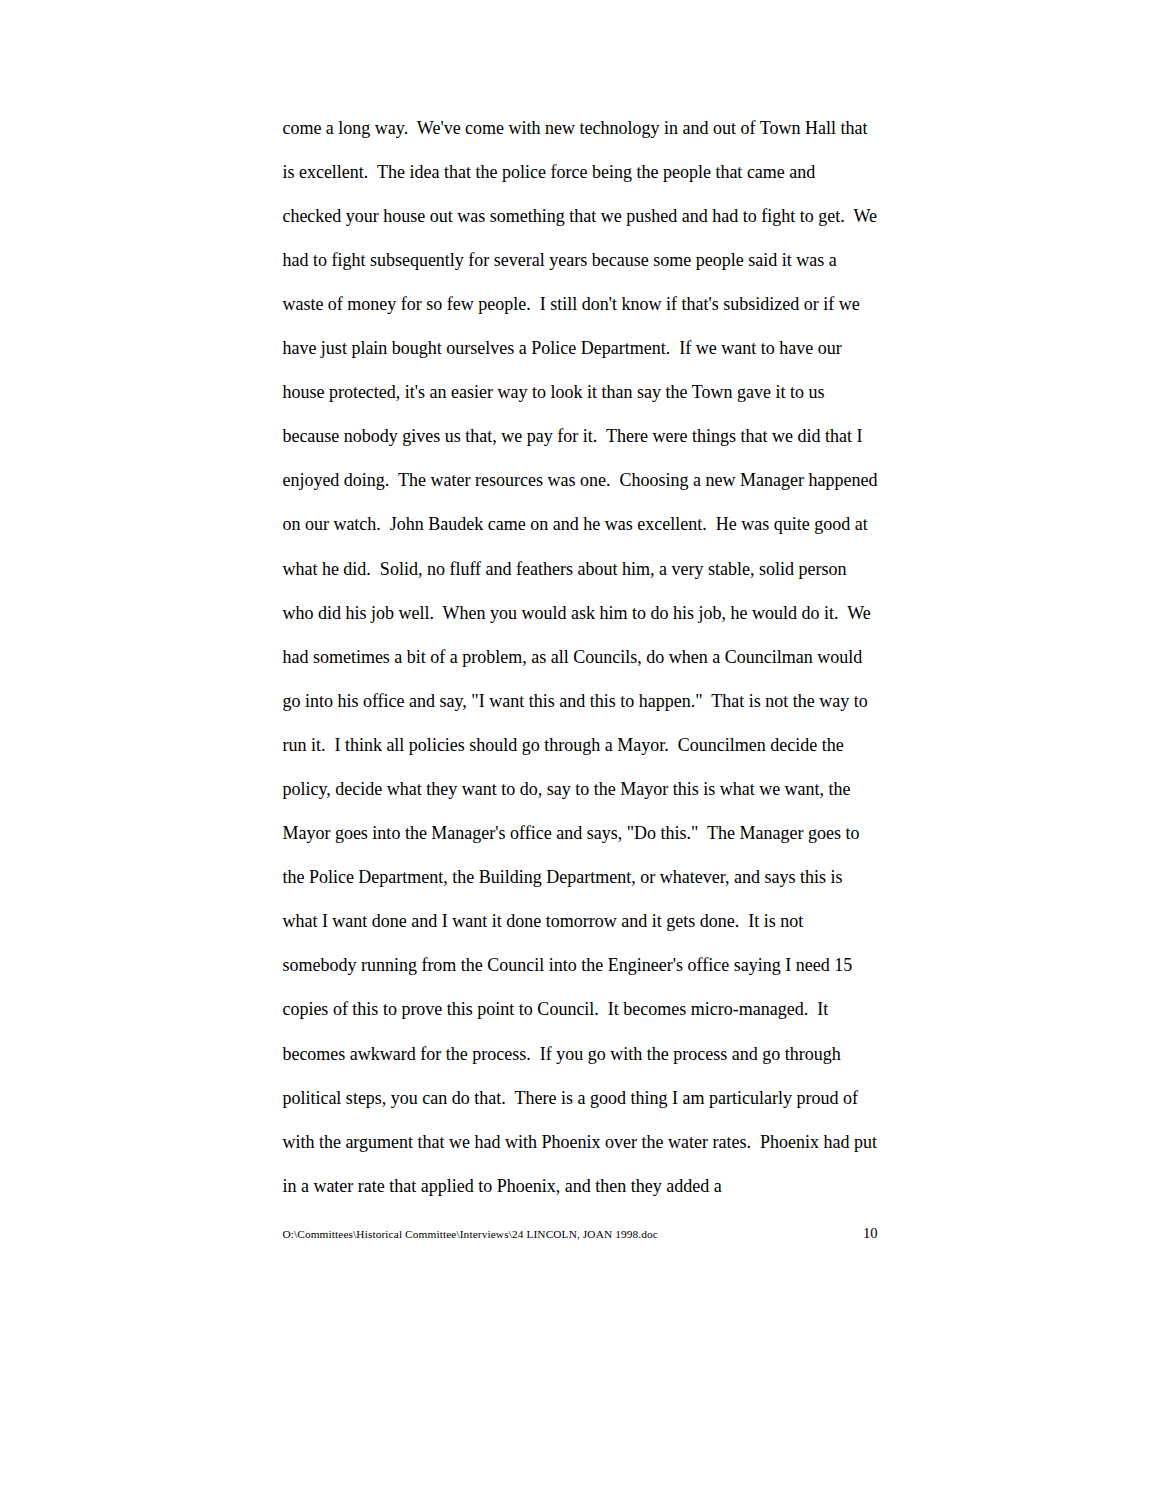come a long way. We've come with new technology in and out of Town Hall that is excellent. The idea that the police force being the people that came and checked your house out was something that we pushed and had to fight to get. We had to fight subsequently for several years because some people said it was a waste of money for so few people. I still don't know if that's subsidized or if we have just plain bought ourselves a Police Department. If we want to have our house protected, it's an easier way to look it than say the Town gave it to us because nobody gives us that, we pay for it. There were things that we did that I enjoyed doing. The water resources was one. Choosing a new Manager happened on our watch. John Baudek came on and he was excellent. He was quite good at what he did. Solid, no fluff and feathers about him, a very stable, solid person who did his job well. When you would ask him to do his job, he would do it. We had sometimes a bit of a problem, as all Councils, do when a Councilman would go into his office and say, "I want this and this to happen." That is not the way to run it. I think all policies should go through a Mayor. Councilmen decide the policy, decide what they want to do, say to the Mayor this is what we want, the Mayor goes into the Manager's office and says, "Do this." The Manager goes to the Police Department, the Building Department, or whatever, and says this is what I want done and I want it done tomorrow and it gets done. It is not somebody running from the Council into the Engineer's office saying I need 15 copies of this to prove this point to Council. It becomes micro-managed. It becomes awkward for the process. If you go with the process and go through political steps, you can do that. There is a good thing I am particularly proud of with the argument that we had with Phoenix over the water rates. Phoenix had put in a water rate that applied to Phoenix, and then they added a
O:\Committees\Historical Committee\Interviews\24 LINCOLN, JOAN 1998.doc 10